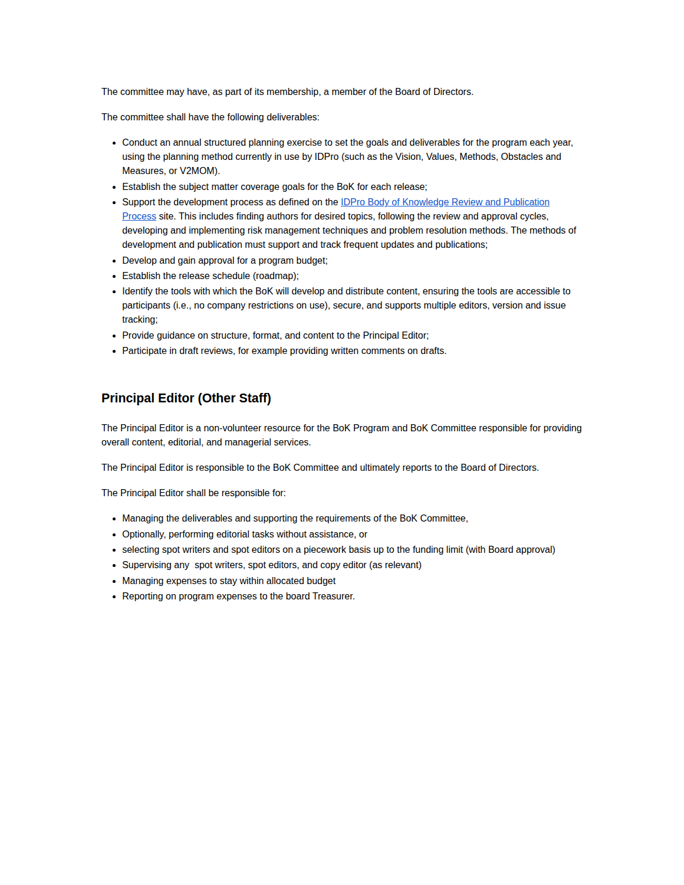The committee may have, as part of its membership, a member of the Board of Directors.
The committee shall have the following deliverables:
Conduct an annual structured planning exercise to set the goals and deliverables for the program each year, using the planning method currently in use by IDPro (such as the Vision, Values, Methods, Obstacles and Measures, or V2MOM).
Establish the subject matter coverage goals for the BoK for each release;
Support the development process as defined on the IDPro Body of Knowledge Review and Publication Process site. This includes finding authors for desired topics, following the review and approval cycles, developing and implementing risk management techniques and problem resolution methods. The methods of development and publication must support and track frequent updates and publications;
Develop and gain approval for a program budget;
Establish the release schedule (roadmap);
Identify the tools with which the BoK will develop and distribute content, ensuring the tools are accessible to participants (i.e., no company restrictions on use), secure, and supports multiple editors, version and issue tracking;
Provide guidance on structure, format, and content to the Principal Editor;
Participate in draft reviews, for example providing written comments on drafts.
Principal Editor (Other Staff)
The Principal Editor is a non-volunteer resource for the BoK Program and BoK Committee responsible for providing overall content, editorial, and managerial services.
The Principal Editor is responsible to the BoK Committee and ultimately reports to the Board of Directors.
The Principal Editor shall be responsible for:
Managing the deliverables and supporting the requirements of the BoK Committee,
Optionally, performing editorial tasks without assistance, or
selecting spot writers and spot editors on a piecework basis up to the funding limit (with Board approval)
Supervising any spot writers, spot editors, and copy editor (as relevant)
Managing expenses to stay within allocated budget
Reporting on program expenses to the board Treasurer.